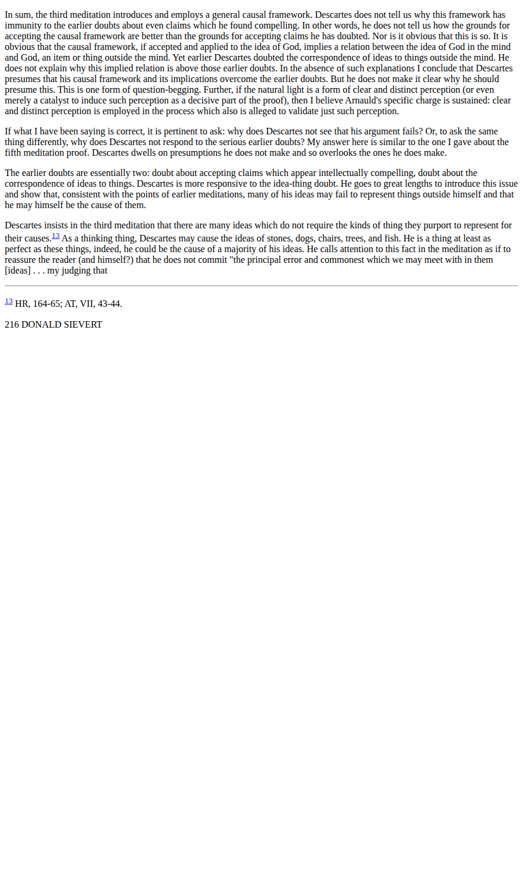In sum, the third meditation introduces and employs a general causal framework. Descartes does not tell us why this framework has immunity to the earlier doubts about even claims which he found compelling. In other words, he does not tell us how the grounds for accepting the causal framework are better than the grounds for accepting claims he has doubted. Nor is it obvious that this is so. It is obvious that the causal framework, if accepted and applied to the idea of God, implies a relation between the idea of God in the mind and God, an item or thing outside the mind. Yet earlier Descartes doubted the correspondence of ideas to things outside the mind. He does not explain why this implied relation is above those earlier doubts. In the absence of such explanations I conclude that Descartes presumes that his causal framework and its implications overcome the earlier doubts. But he does not make it clear why he should presume this. This is one form of question-begging. Further, if the natural light is a form of clear and distinct perception (or even merely a catalyst to induce such perception as a decisive part of the proof), then I believe Arnauld's specific charge is sustained: clear and distinct perception is employed in the process which also is alleged to validate just such perception.
If what I have been saying is correct, it is pertinent to ask: why does Descartes not see that his argument fails? Or, to ask the same thing differently, why does Descartes not respond to the serious earlier doubts? My answer here is similar to the one I gave about the fifth meditation proof. Descartes dwells on presumptions he does not make and so overlooks the ones he does make.
The earlier doubts are essentially two: doubt about accepting claims which appear intellectually compelling, doubt about the correspondence of ideas to things. Descartes is more responsive to the idea-thing doubt. He goes to great lengths to introduce this issue and show that, consistent with the points of earlier meditations, many of his ideas may fail to represent things outside himself and that he may himself be the cause of them.
Descartes insists in the third meditation that there are many ideas which do not require the kinds of thing they purport to represent for their causes.13 As a thinking thing, Descartes may cause the ideas of stones, dogs, chairs, trees, and fish. He is a thing at least as perfect as these things, indeed, he could be the cause of a majority of his ideas. He calls attention to this fact in the meditation as if to reassure the reader (and himself?) that he does not commit "the principal error and commonest which we may meet with in them [ideas] . . . my judging that
13 HR, 164-65; AT, VII, 43-44.
216 DONALD SIEVERT